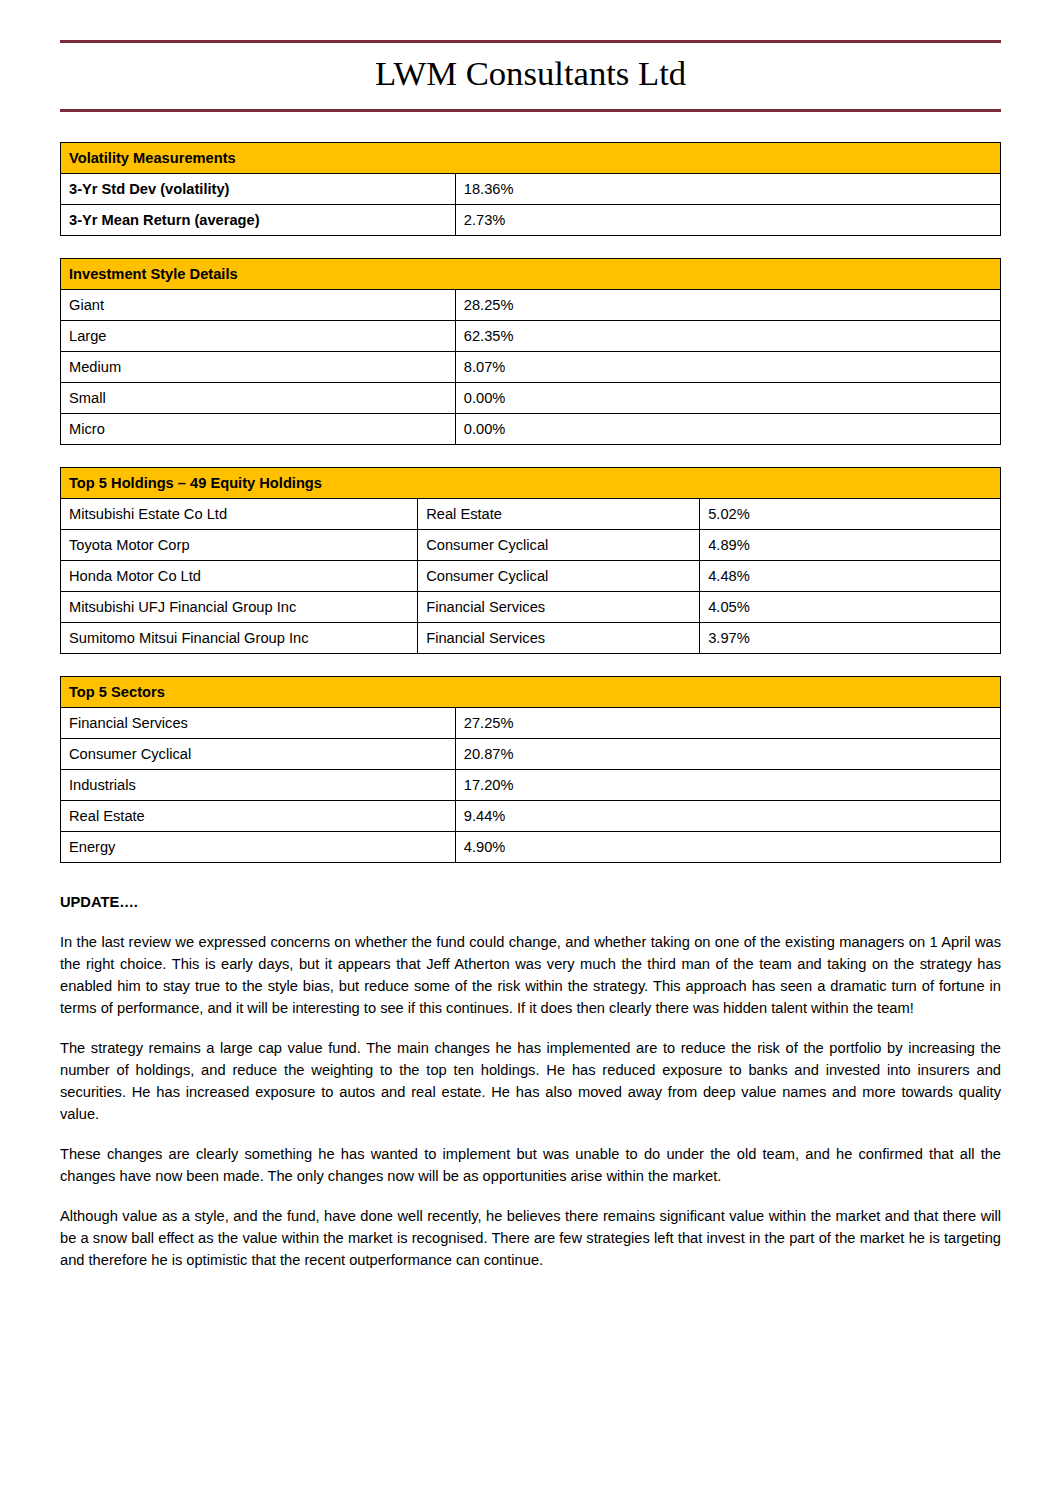LWM Consultants Ltd
| Volatility Measurements |
| --- |
| 3-Yr Std Dev (volatility) | 18.36% |
| 3-Yr Mean Return (average) | 2.73% |
| Investment Style Details |
| --- |
| Giant | 28.25% |
| Large | 62.35% |
| Medium | 8.07% |
| Small | 0.00% |
| Micro | 0.00% |
| Top 5 Holdings – 49 Equity Holdings |
| --- |
| Mitsubishi Estate Co Ltd | Real Estate | 5.02% |
| Toyota Motor Corp | Consumer Cyclical | 4.89% |
| Honda Motor Co Ltd | Consumer Cyclical | 4.48% |
| Mitsubishi UFJ Financial Group Inc | Financial Services | 4.05% |
| Sumitomo Mitsui Financial Group Inc | Financial Services | 3.97% |
| Top 5 Sectors |
| --- |
| Financial Services | 27.25% |
| Consumer Cyclical | 20.87% |
| Industrials | 17.20% |
| Real Estate | 9.44% |
| Energy | 4.90% |
UPDATE….
In the last review we expressed concerns on whether the fund could change, and whether taking on one of the existing managers on 1 April was the right choice. This is early days, but it appears that Jeff Atherton was very much the third man of the team and taking on the strategy has enabled him to stay true to the style bias, but reduce some of the risk within the strategy. This approach has seen a dramatic turn of fortune in terms of performance, and it will be interesting to see if this continues. If it does then clearly there was hidden talent within the team!
The strategy remains a large cap value fund. The main changes he has implemented are to reduce the risk of the portfolio by increasing the number of holdings, and reduce the weighting to the top ten holdings. He has reduced exposure to banks and invested into insurers and securities. He has increased exposure to autos and real estate. He has also moved away from deep value names and more towards quality value.
These changes are clearly something he has wanted to implement but was unable to do under the old team, and he confirmed that all the changes have now been made. The only changes now will be as opportunities arise within the market.
Although value as a style, and the fund, have done well recently, he believes there remains significant value within the market and that there will be a snow ball effect as the value within the market is recognised. There are few strategies left that invest in the part of the market he is targeting and therefore he is optimistic that the recent outperformance can continue.